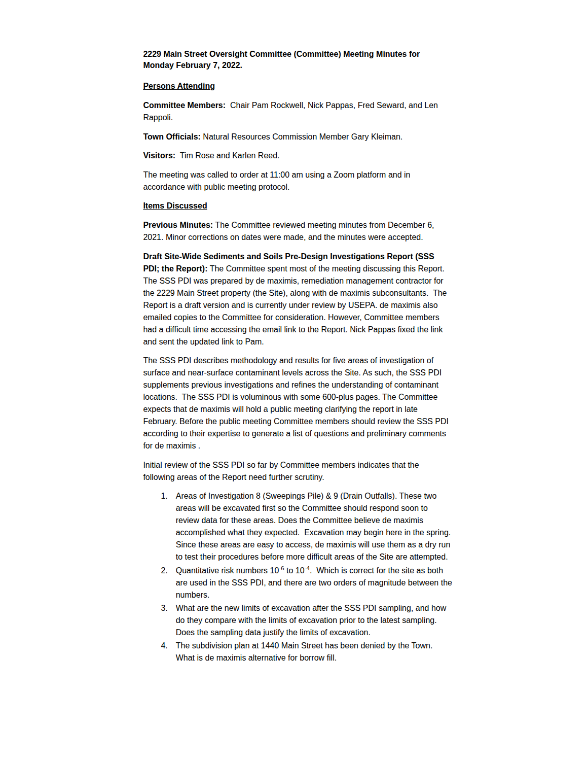2229 Main Street Oversight Committee (Committee) Meeting Minutes for Monday February 7, 2022.
Persons Attending
Committee Members: Chair Pam Rockwell, Nick Pappas, Fred Seward, and Len Rappoli.
Town Officials: Natural Resources Commission Member Gary Kleiman.
Visitors: Tim Rose and Karlen Reed.
The meeting was called to order at 11:00 am using a Zoom platform and in accordance with public meeting protocol.
Items Discussed
Previous Minutes: The Committee reviewed meeting minutes from December 6, 2021. Minor corrections on dates were made, and the minutes were accepted.
Draft Site-Wide Sediments and Soils Pre-Design Investigations Report (SSS PDI; the Report): The Committee spent most of the meeting discussing this Report. The SSS PDI was prepared by de maximis, remediation management contractor for the 2229 Main Street property (the Site), along with de maximis subconsultants. The Report is a draft version and is currently under review by USEPA. de maximis also emailed copies to the Committee for consideration. However, Committee members had a difficult time accessing the email link to the Report. Nick Pappas fixed the link and sent the updated link to Pam.
The SSS PDI describes methodology and results for five areas of investigation of surface and near-surface contaminant levels across the Site. As such, the SSS PDI supplements previous investigations and refines the understanding of contaminant locations. The SSS PDI is voluminous with some 600-plus pages. The Committee expects that de maximis will hold a public meeting clarifying the report in late February. Before the public meeting Committee members should review the SSS PDI according to their expertise to generate a list of questions and preliminary comments for de maximis .
Initial review of the SSS PDI so far by Committee members indicates that the following areas of the Report need further scrutiny.
Areas of Investigation 8 (Sweepings Pile) & 9 (Drain Outfalls). These two areas will be excavated first so the Committee should respond soon to review data for these areas. Does the Committee believe de maximis accomplished what they expected. Excavation may begin here in the spring. Since these areas are easy to access, de maximis will use them as a dry run to test their procedures before more difficult areas of the Site are attempted.
Quantitative risk numbers 10-6 to 10-4. Which is correct for the site as both are used in the SSS PDI, and there are two orders of magnitude between the numbers.
What are the new limits of excavation after the SSS PDI sampling, and how do they compare with the limits of excavation prior to the latest sampling. Does the sampling data justify the limits of excavation.
The subdivision plan at 1440 Main Street has been denied by the Town. What is de maximis alternative for borrow fill.